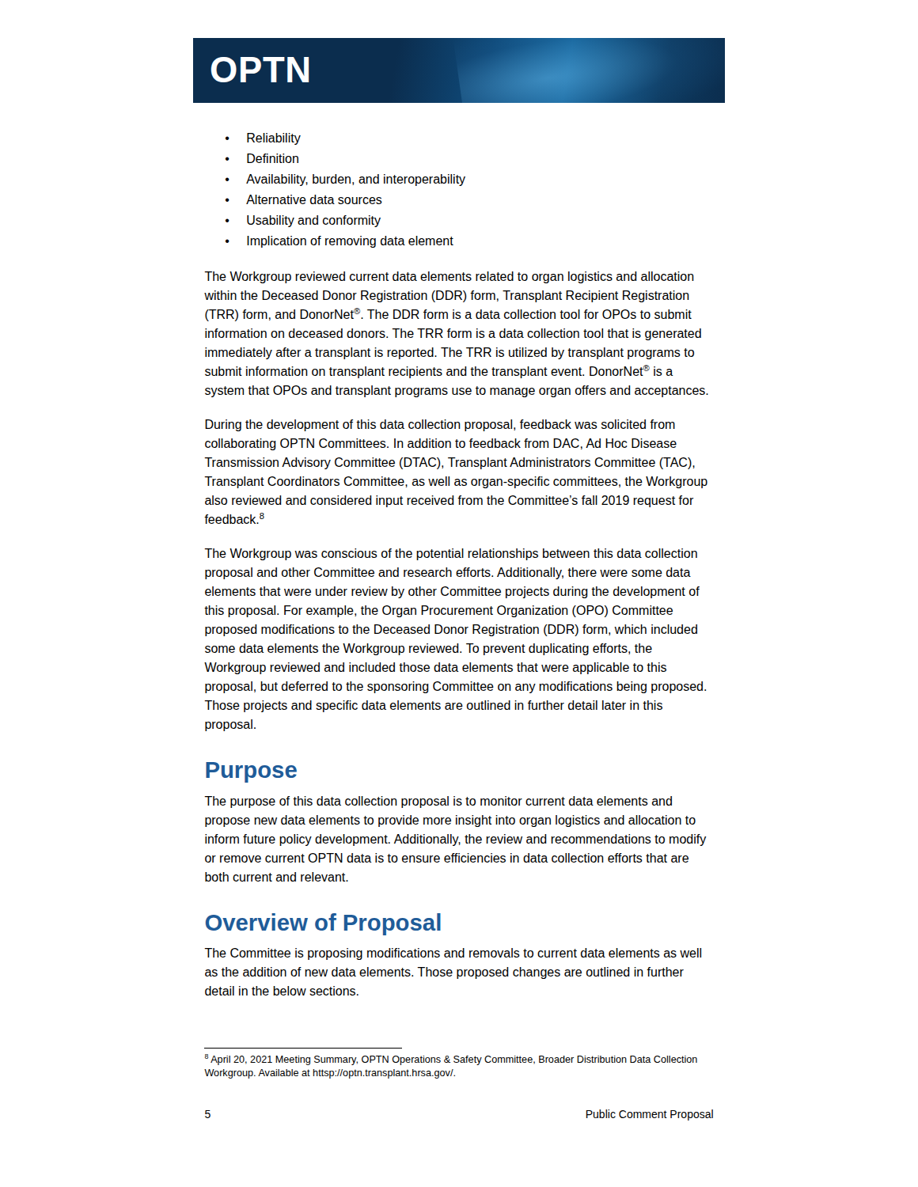OPTN
Reliability
Definition
Availability, burden, and interoperability
Alternative data sources
Usability and conformity
Implication of removing data element
The Workgroup reviewed current data elements related to organ logistics and allocation within the Deceased Donor Registration (DDR) form, Transplant Recipient Registration (TRR) form, and DonorNet®. The DDR form is a data collection tool for OPOs to submit information on deceased donors. The TRR form is a data collection tool that is generated immediately after a transplant is reported. The TRR is utilized by transplant programs to submit information on transplant recipients and the transplant event. DonorNet® is a system that OPOs and transplant programs use to manage organ offers and acceptances.
During the development of this data collection proposal, feedback was solicited from collaborating OPTN Committees. In addition to feedback from DAC, Ad Hoc Disease Transmission Advisory Committee (DTAC), Transplant Administrators Committee (TAC), Transplant Coordinators Committee, as well as organ-specific committees, the Workgroup also reviewed and considered input received from the Committee’s fall 2019 request for feedback.8
The Workgroup was conscious of the potential relationships between this data collection proposal and other Committee and research efforts. Additionally, there were some data elements that were under review by other Committee projects during the development of this proposal. For example, the Organ Procurement Organization (OPO) Committee proposed modifications to the Deceased Donor Registration (DDR) form, which included some data elements the Workgroup reviewed. To prevent duplicating efforts, the Workgroup reviewed and included those data elements that were applicable to this proposal, but deferred to the sponsoring Committee on any modifications being proposed. Those projects and specific data elements are outlined in further detail later in this proposal.
Purpose
The purpose of this data collection proposal is to monitor current data elements and propose new data elements to provide more insight into organ logistics and allocation to inform future policy development. Additionally, the review and recommendations to modify or remove current OPTN data is to ensure efficiencies in data collection efforts that are both current and relevant.
Overview of Proposal
The Committee is proposing modifications and removals to current data elements as well as the addition of new data elements. Those proposed changes are outlined in further detail in the below sections.
8 April 20, 2021 Meeting Summary, OPTN Operations & Safety Committee, Broader Distribution Data Collection Workgroup. Available at httsp://optn.transplant.hrsa.gov/.
5
Public Comment Proposal